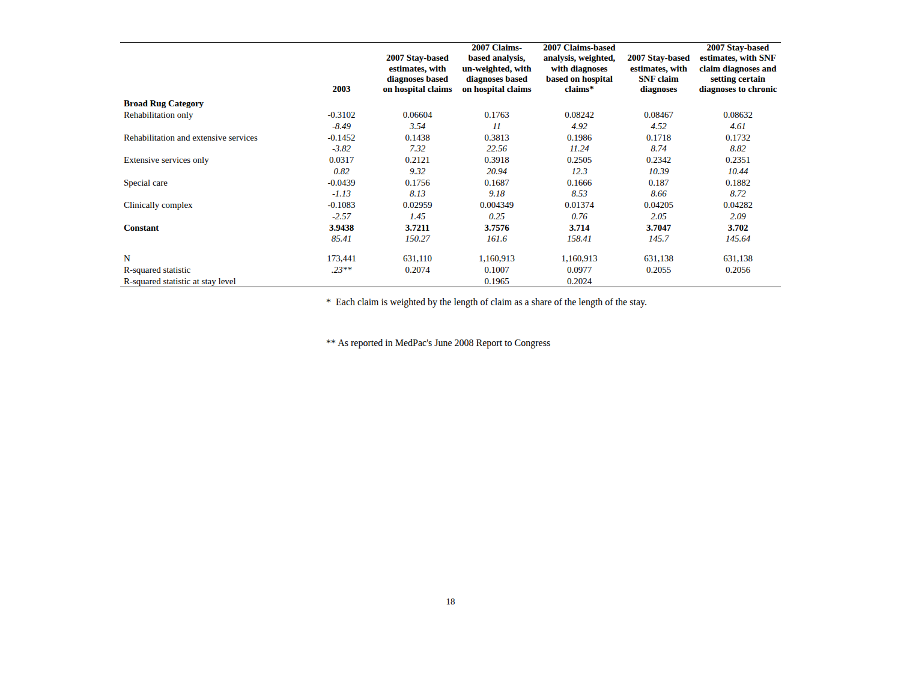| | 2003 | 2007 Stay-based estimates, with diagnoses based on hospital claims | 2007 Claims-based analysis, un-weighted, with diagnoses based on hospital claims | 2007 Claims-based analysis, weighted, with diagnoses based on hospital claims* | 2007 Stay-based estimates, with SNF claim diagnoses | 2007 Stay-based estimates, with SNF claim diagnoses and setting certain diagnoses to chronic |
| --- | --- | --- | --- | --- | --- | --- |
| Broad Rug Category |
| Rehabilitation only | -0.3102 | 0.06604 | 0.1763 | 0.08242 | 0.08467 | 0.08632 |
| | -8.49 | 3.54 | 11 | 4.92 | 4.52 | 4.61 |
| Rehabilitation and extensive services | -0.1452 | 0.1438 | 0.3813 | 0.1986 | 0.1718 | 0.1732 |
| | -3.82 | 7.32 | 22.56 | 11.24 | 8.74 | 8.82 |
| Extensive services only | 0.0317 | 0.2121 | 0.3918 | 0.2505 | 0.2342 | 0.2351 |
| | 0.82 | 9.32 | 20.94 | 12.3 | 10.39 | 10.44 |
| Special care | -0.0439 | 0.1756 | 0.1687 | 0.1666 | 0.187 | 0.1882 |
| | -1.13 | 8.13 | 9.18 | 8.53 | 8.66 | 8.72 |
| Clinically complex | -0.1083 | 0.02959 | 0.004349 | 0.01374 | 0.04205 | 0.04282 |
| | -2.57 | 1.45 | 0.25 | 0.76 | 2.05 | 2.09 |
| Constant | 3.9438 | 3.7211 | 3.7576 | 3.714 | 3.7047 | 3.702 |
| | 85.41 | 150.27 | 161.6 | 158.41 | 145.7 | 145.64 |
| N | 173,441 | 631,110 | 1,160,913 | 1,160,913 | 631,138 | 631,138 |
| R-squared statistic | .23** | 0.2074 | 0.1007 | 0.0977 | 0.2055 | 0.2056 |
| R-squared statistic at stay level | | | 0.1965 | 0.2024 | | |
* Each claim is weighted by the length of claim as a share of the length of the stay.
** As reported in MedPac's June 2008 Report to Congress
18